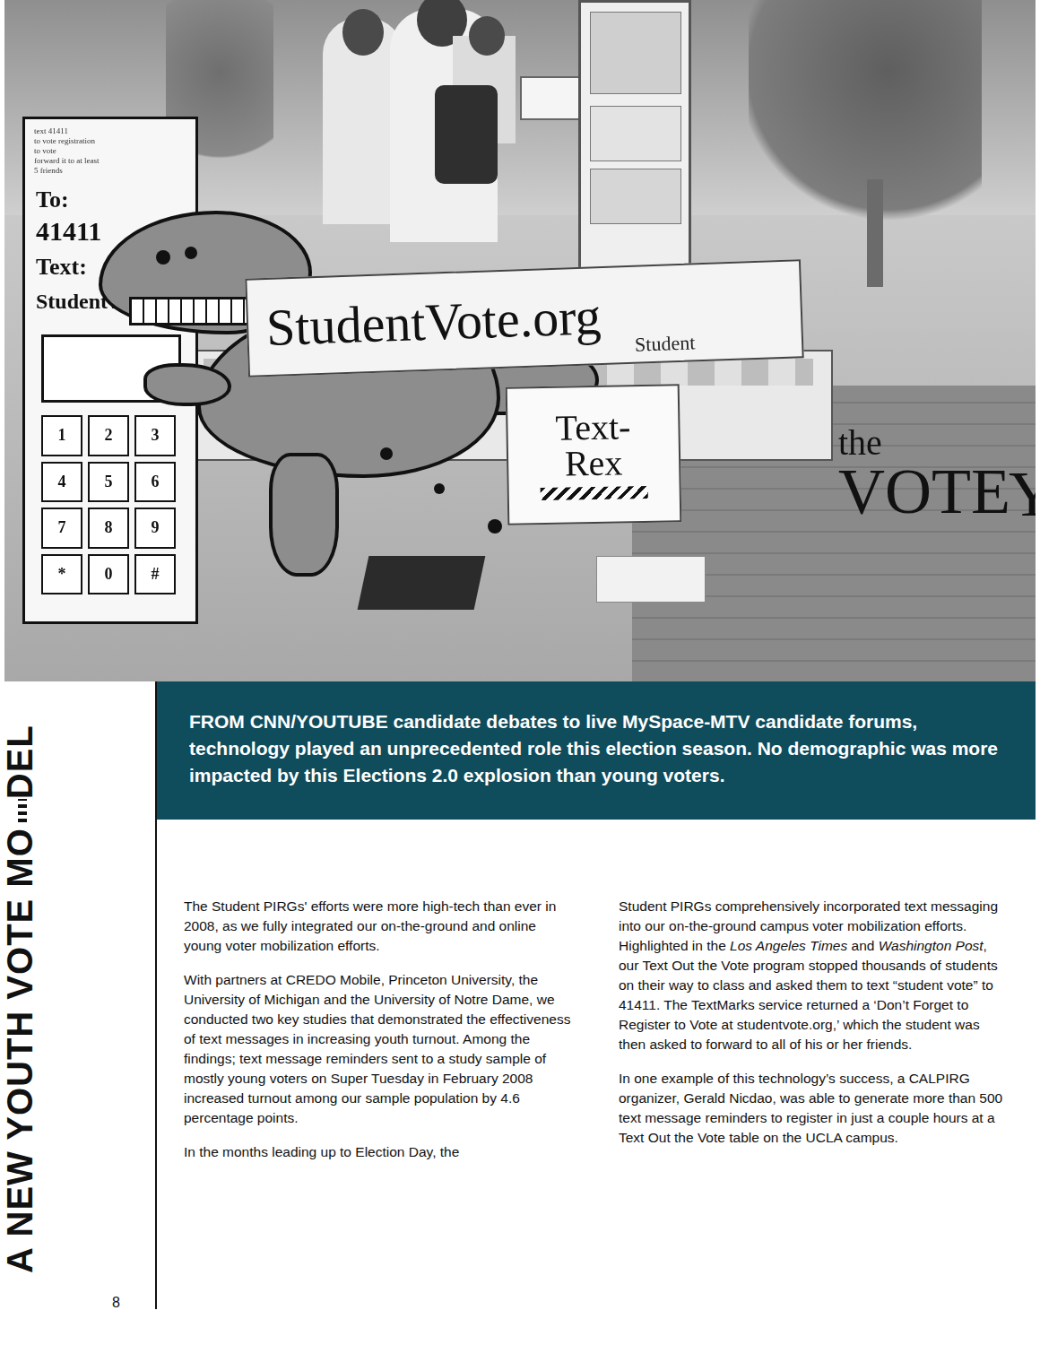text 41411
to vote registration
to vote
forward it to at least
5 friends
To:
41411
Text:
Studentvote
1
2
3
4
5
6
7
8
9
*
0
#
StudentVote.org
Student
Text-
Rex
the VOTE Y
A NEW YOUTH VOTE MO DEL
8
FROM CNN/YOUTUBE candidate debates to live MySpace-MTV candidate forums, technology played an unprecedented role this election season. No demographic was more impacted by this Elections 2.0 explosion than young voters.
The Student PIRGs' efforts were more high-tech than ever in 2008, as we fully integrated our on-the-ground and online young voter mobilization efforts.
With partners at CREDO Mobile, Princeton University, the University of Michigan and the University of Notre Dame, we conducted two key studies that demonstrated the effectiveness of text messages in increasing youth turnout. Among the findings; text message reminders sent to a study sample of mostly young voters on Super Tuesday in February 2008 increased turnout among our sample population by 4.6 percentage points.
In the months leading up to Election Day, the
Student PIRGs comprehensively incorporated text messaging into our on-the-ground campus voter mobilization efforts. Highlighted in the Los Angeles Times and Washington Post, our Text Out the Vote program stopped thousands of students on their way to class and asked them to text “student vote” to 41411. The TextMarks service returned a ‘Don’t Forget to Register to Vote at studentvote.org,’ which the student was then asked to forward to all of his or her friends.
In one example of this technology’s success, a CALPIRG organizer, Gerald Nicdao, was able to generate more than 500 text message reminders to register in just a couple hours at a Text Out the Vote table on the UCLA campus.